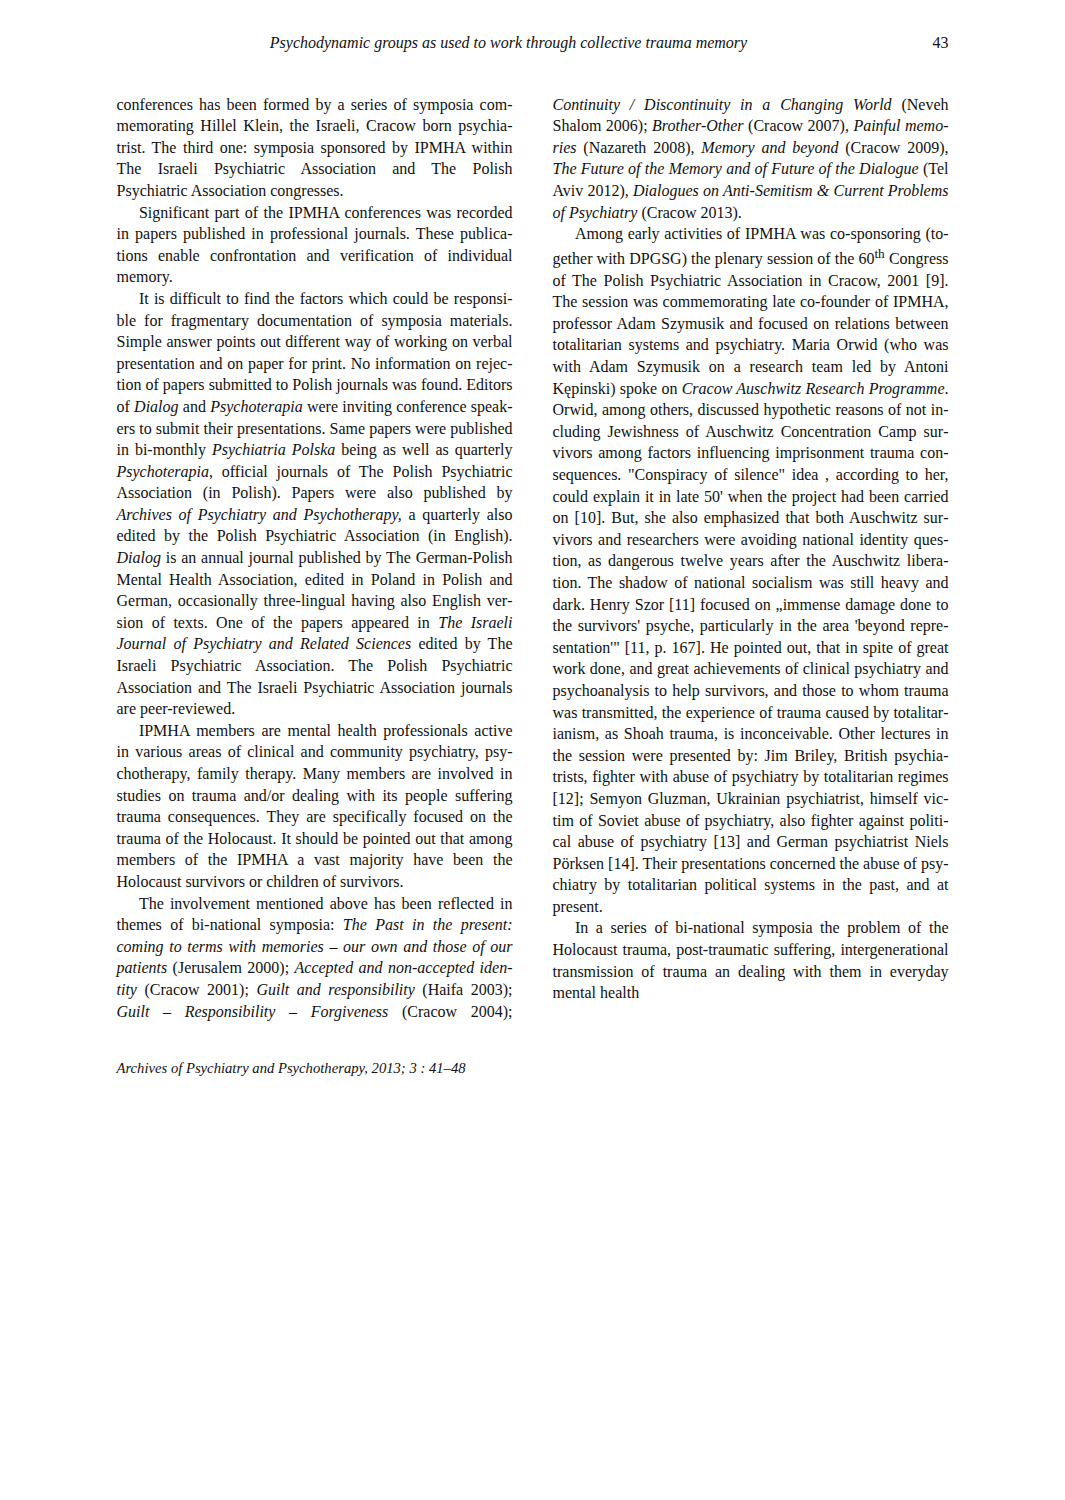Psychodynamic groups as used to work through collective trauma memory 43
conferences has been formed by a series of symposia commemorating Hillel Klein, the Israeli, Cracow born psychiatrist. The third one: symposia sponsored by IPMHA within The Israeli Psychiatric Association and The Polish Psychiatric Association congresses.
Significant part of the IPMHA conferences was recorded in papers published in professional journals. These publications enable confrontation and verification of individual memory.
It is difficult to find the factors which could be responsible for fragmentary documentation of symposia materials. Simple answer points out different way of working on verbal presentation and on paper for print. No information on rejection of papers submitted to Polish journals was found. Editors of Dialog and Psychoterapia were inviting conference speakers to submit their presentations. Same papers were published in bi-monthly Psychiatria Polska being as well as quarterly Psychoterapia, official journals of The Polish Psychiatric Association (in Polish). Papers were also published by Archives of Psychiatry and Psychotherapy, a quarterly also edited by the Polish Psychiatric Association (in English). Dialog is an annual journal published by The German-Polish Mental Health Association, edited in Poland in Polish and German, occasionally three-lingual having also English version of texts. One of the papers appeared in The Israeli Journal of Psychiatry and Related Sciences edited by The Israeli Psychiatric Association. The Polish Psychiatric Association and The Israeli Psychiatric Association journals are peer-reviewed.
IPMHA members are mental health professionals active in various areas of clinical and community psychiatry, psychotherapy, family therapy. Many members are involved in studies on trauma and/or dealing with its people suffering trauma consequences. They are specifically focused on the trauma of the Holocaust. It should be pointed out that among members of the IPMHA a vast majority have been the Holocaust survivors or children of survivors.
The involvement mentioned above has been reflected in themes of bi-national symposia: The Past in the present: coming to terms with memories – our own and those of our patients (Jerusalem 2000); Accepted and non-accepted identity (Cracow 2001); Guilt and responsibility (Haifa 2003); Guilt – Responsibility – Forgiveness (Cracow 2004); Continuity / Discontinuity in a Changing World (Neveh Shalom 2006); Brother-Other (Cracow 2007), Painful memories (Nazareth 2008), Memory and beyond (Cracow 2009), The Future of the Memory and of Future of the Dialogue (Tel Aviv 2012), Dialogues on Anti-Semitism & Current Problems of Psychiatry (Cracow 2013).
Among early activities of IPMHA was co-sponsoring (together with DPGSG) the plenary session of the 60th Congress of The Polish Psychiatric Association in Cracow, 2001 [9]. The session was commemorating late co-founder of IPMHA, professor Adam Szymusik and focused on relations between totalitarian systems and psychiatry. Maria Orwid (who was with Adam Szymusik on a research team led by Antoni Kępinski) spoke on Cracow Auschwitz Research Programme. Orwid, among others, discussed hypothetic reasons of not including Jewishness of Auschwitz Concentration Camp survivors among factors influencing imprisonment trauma consequences. "Conspiracy of silence" idea , according to her, could explain it in late 50' when the project had been carried on [10]. But, she also emphasized that both Auschwitz survivors and researchers were avoiding national identity question, as dangerous twelve years after the Auschwitz liberation. The shadow of national socialism was still heavy and dark. Henry Szor [11] focused on „immense damage done to the survivors' psyche, particularly in the area 'beyond representation'" [11, p. 167]. He pointed out, that in spite of great work done, and great achievements of clinical psychiatry and psychoanalysis to help survivors, and those to whom trauma was transmitted, the experience of trauma caused by totalitarianism, as Shoah trauma, is inconceivable. Other lectures in the session were presented by: Jim Briley, British psychiatrists, fighter with abuse of psychiatry by totalitarian regimes [12]; Semyon Gluzman, Ukrainian psychiatrist, himself victim of Soviet abuse of psychiatry, also fighter against political abuse of psychiatry [13] and German psychiatrist Niels Pörksen [14]. Their presentations concerned the abuse of psychiatry by totalitarian political systems in the past, and at present.
In a series of bi-national symposia the problem of the Holocaust trauma, post-traumatic suffering, intergenerational transmission of trauma an dealing with them in everyday mental health
Archives of Psychiatry and Psychotherapy, 2013; 3 : 41–48